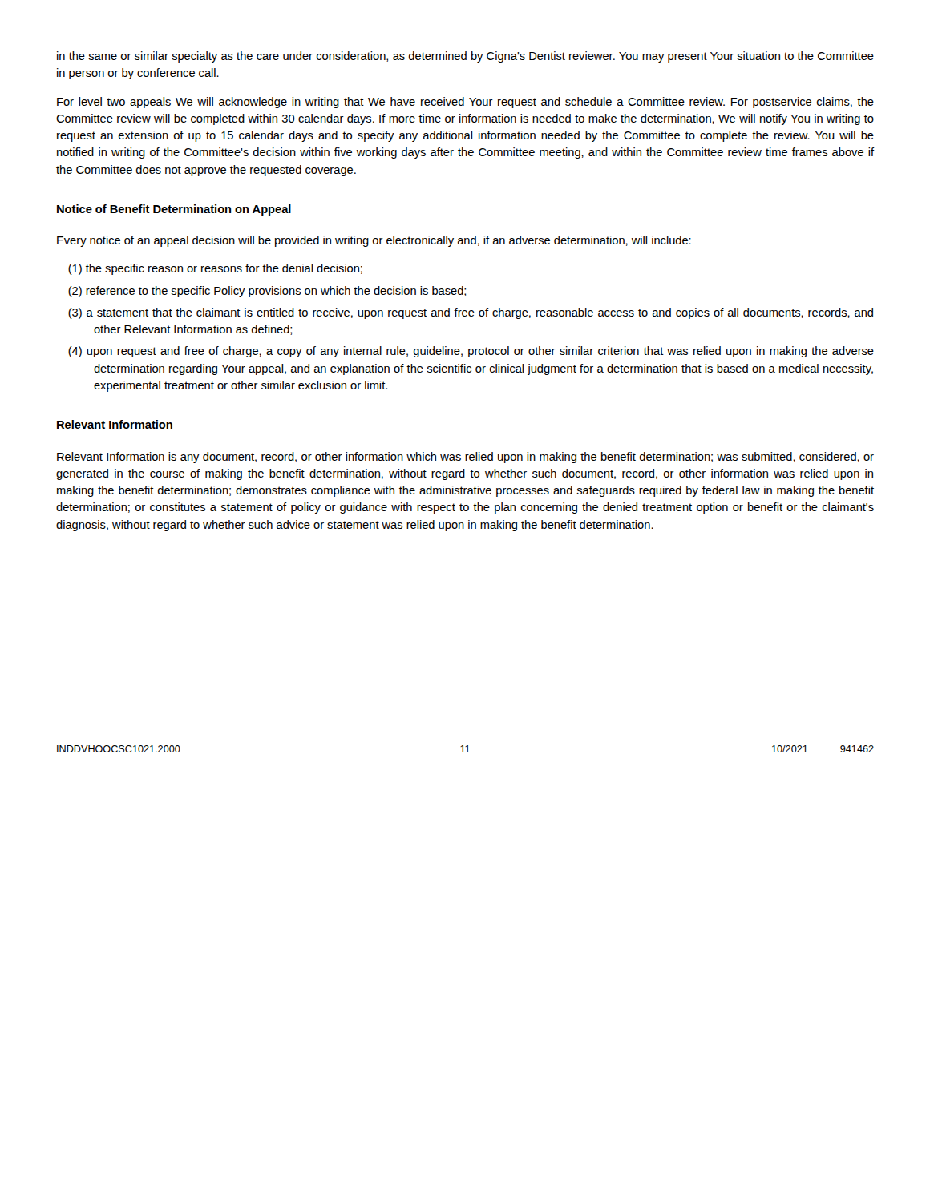in the same or similar specialty as the care under consideration, as determined by Cigna's Dentist reviewer. You may present Your situation to the Committee in person or by conference call.
For level two appeals We will acknowledge in writing that We have received Your request and schedule a Committee review. For postservice claims, the Committee review will be completed within 30 calendar days. If more time or information is needed to make the determination, We will notify You in writing to request an extension of up to 15 calendar days and to specify any additional information needed by the Committee to complete the review. You will be notified in writing of the Committee's decision within five working days after the Committee meeting, and within the Committee review time frames above if the Committee does not approve the requested coverage.
Notice of Benefit Determination on Appeal
Every notice of an appeal decision will be provided in writing or electronically and, if an adverse determination, will include:
(1) the specific reason or reasons for the denial decision;
(2) reference to the specific Policy provisions on which the decision is based;
(3) a statement that the claimant is entitled to receive, upon request and free of charge, reasonable access to and copies of all documents, records, and other Relevant Information as defined;
(4) upon request and free of charge, a copy of any internal rule, guideline, protocol or other similar criterion that was relied upon in making the adverse determination regarding Your appeal, and an explanation of the scientific or clinical judgment for a determination that is based on a medical necessity, experimental treatment or other similar exclusion or limit.
Relevant Information
Relevant Information is any document, record, or other information which was relied upon in making the benefit determination; was submitted, considered, or generated in the course of making the benefit determination, without regard to whether such document, record, or other information was relied upon in making the benefit determination; demonstrates compliance with the administrative processes and safeguards required by federal law in making the benefit determination; or constitutes a statement of policy or guidance with respect to the plan concerning the denied treatment option or benefit or the claimant's diagnosis, without regard to whether such advice or statement was relied upon in making the benefit determination.
INDDVHOOCSC1021.2000 11 10/2021941462